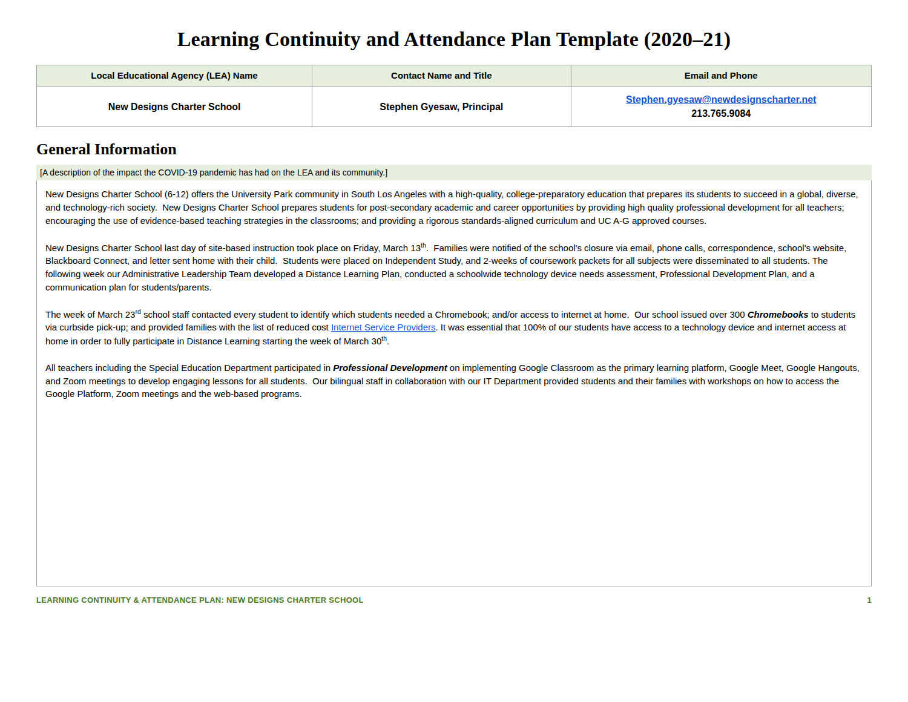Learning Continuity and Attendance Plan Template (2020–21)
| Local Educational Agency (LEA) Name | Contact Name and Title | Email and Phone |
| --- | --- | --- |
| New Designs Charter School | Stephen Gyesaw, Principal | Stephen.gyesaw@newdesignscharter.net 213.765.9084 |
General Information
[A description of the impact the COVID-19 pandemic has had on the LEA and its community.]
New Designs Charter School (6-12) offers the University Park community in South Los Angeles with a high-quality, college-preparatory education that prepares its students to succeed in a global, diverse, and technology-rich society. New Designs Charter School prepares students for post-secondary academic and career opportunities by providing high quality professional development for all teachers; encouraging the use of evidence-based teaching strategies in the classrooms; and providing a rigorous standards-aligned curriculum and UC A-G approved courses.
New Designs Charter School last day of site-based instruction took place on Friday, March 13th. Families were notified of the school's closure via email, phone calls, correspondence, school's website, Blackboard Connect, and letter sent home with their child. Students were placed on Independent Study, and 2-weeks of coursework packets for all subjects were disseminated to all students. The following week our Administrative Leadership Team developed a Distance Learning Plan, conducted a schoolwide technology device needs assessment, Professional Development Plan, and a communication plan for students/parents.
The week of March 23rd school staff contacted every student to identify which students needed a Chromebook; and/or access to internet at home. Our school issued over 300 Chromebooks to students via curbside pick-up; and provided families with the list of reduced cost Internet Service Providers. It was essential that 100% of our students have access to a technology device and internet access at home in order to fully participate in Distance Learning starting the week of March 30th.
All teachers including the Special Education Department participated in Professional Development on implementing Google Classroom as the primary learning platform, Google Meet, Google Hangouts, and Zoom meetings to develop engaging lessons for all students. Our bilingual staff in collaboration with our IT Department provided students and their families with workshops on how to access the Google Platform, Zoom meetings and the web-based programs.
LEARNING CONTINUITY & ATTENDANCE PLAN: NEW DESIGNS CHARTER SCHOOL 1